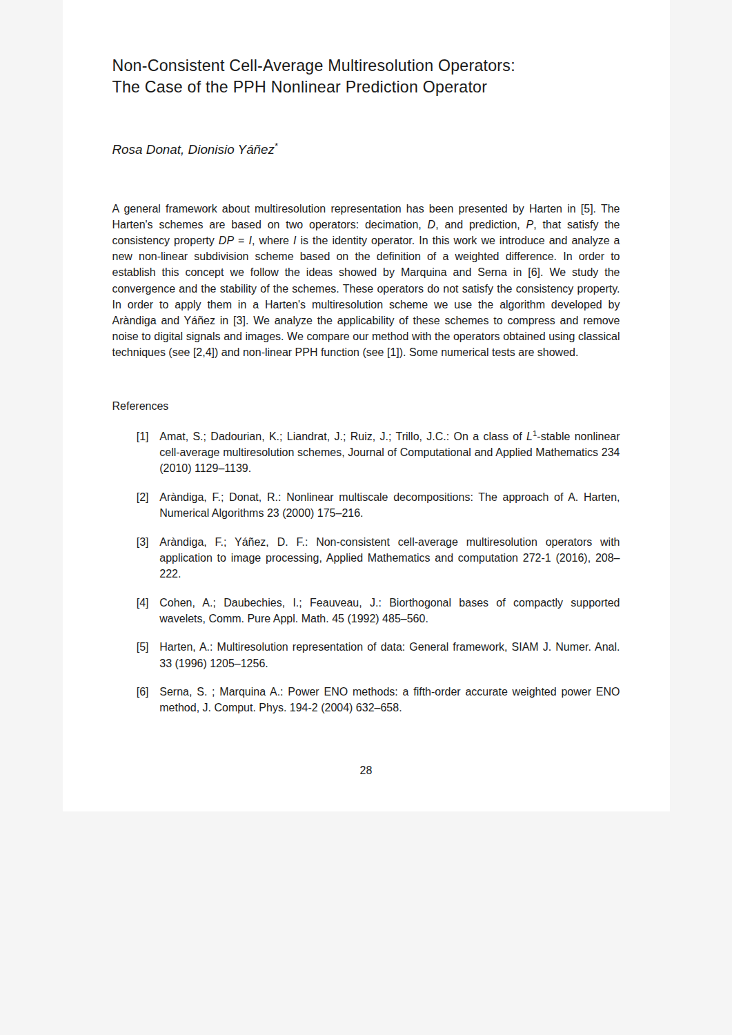Non-Consistent Cell-Average Multiresolution Operators:
The Case of the PPH Nonlinear Prediction Operator
Rosa Donat, Dionisio Yáñez*
A general framework about multiresolution representation has been presented by Harten in [5]. The Harten's schemes are based on two operators: decimation, D, and prediction, P, that satisfy the consistency property DP = I, where I is the identity operator. In this work we introduce and analyze a new non-linear subdivision scheme based on the definition of a weighted difference. In order to establish this concept we follow the ideas showed by Marquina and Serna in [6]. We study the convergence and the stability of the schemes. These operators do not satisfy the consistency property. In order to apply them in a Harten's multiresolution scheme we use the algorithm developed by Aràndiga and Yáñez in [3]. We analyze the applicability of these schemes to compress and remove noise to digital signals and images. We compare our method with the operators obtained using classical techniques (see [2,4]) and non-linear PPH function (see [1]). Some numerical tests are showed.
References
[1] Amat, S.; Dadourian, K.; Liandrat, J.; Ruiz, J.; Trillo, J.C.: On a class of L1-stable nonlinear cell-average multiresolution schemes, Journal of Computational and Applied Mathematics 234 (2010) 1129–1139.
[2] Aràndiga, F.; Donat, R.: Nonlinear multiscale decompositions: The approach of A. Harten, Numerical Algorithms 23 (2000) 175–216.
[3] Aràndiga, F.; Yáñez, D. F.: Non-consistent cell-average multiresolution operators with application to image processing, Applied Mathematics and computation 272-1 (2016), 208–222.
[4] Cohen, A.; Daubechies, I.; Feauveau, J.: Biorthogonal bases of compactly supported wavelets, Comm. Pure Appl. Math. 45 (1992) 485–560.
[5] Harten, A.: Multiresolution representation of data: General framework, SIAM J. Numer. Anal. 33 (1996) 1205–1256.
[6] Serna, S. ; Marquina A.: Power ENO methods: a fifth-order accurate weighted power ENO method, J. Comput. Phys. 194-2 (2004) 632–658.
28